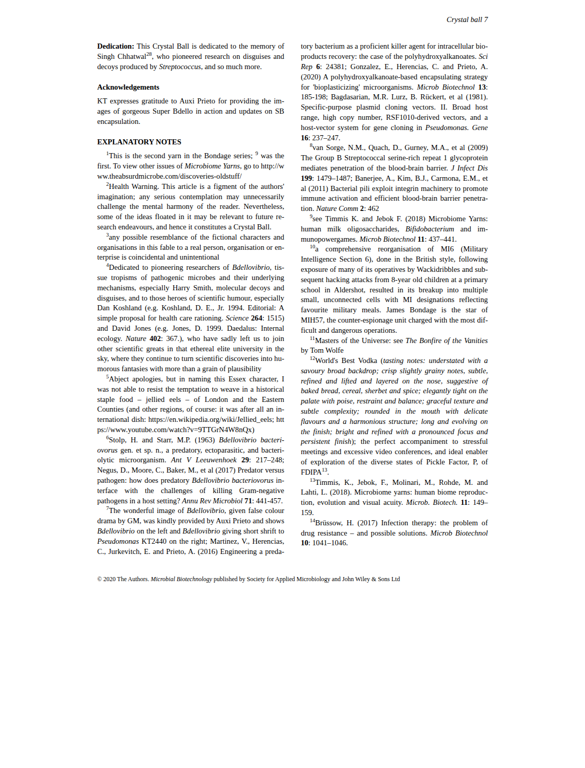Crystal ball 7
Dedication: This Crystal Ball is dedicated to the memory of Singh Chhatwal28, who pioneered research on disguises and decoys produced by Streptococcus, and so much more.
Acknowledgements
KT expresses gratitude to Auxi Prieto for providing the images of gorgeous Super Bdello in action and updates on SB encapsulation.
Explanatory notes
1This is the second yarn in the Bondage series; 9 was the first. To view other issues of Microbiome Yarns, go to http://www.theabsurdmicrobe.com/discoveries-oldstuff/
2Health Warning. This article is a figment of the authors' imagination; any serious contemplation may unnecessarily challenge the mental harmony of the reader. Nevertheless, some of the ideas floated in it may be relevant to future research endeavours, and hence it constitutes a Crystal Ball.
3any possible resemblance of the fictional characters and organisations in this fable to a real person, organisation or enterprise is coincidental and unintentional
4Dedicated to pioneering researchers of Bdellovibrio, tissue tropisms of pathogenic microbes and their underlying mechanisms, especially Harry Smith, molecular decoys and disguises, and to those heroes of scientific humour, especially Dan Koshland (e.g. Koshland, D. E., Jr. 1994. Editorial: A simple proposal for health care rationing. Science 264: 1515) and David Jones (e.g. Jones, D. 1999. Daedalus: Internal ecology. Nature 402: 367.), who have sadly left us to join other scientific greats in that ethereal elite university in the sky, where they continue to turn scientific discoveries into humorous fantasies with more than a grain of plausibility
5Abject apologies, but in naming this Essex character, I was not able to resist the temptation to weave in a historical staple food – jellied eels – of London and the Eastern Counties (and other regions, of course: it was after all an international dish: https://en.wikipedia.org/wiki/Jellied_eels; https://www.youtube.com/watch?v=9TTGrN4W8nQx)
6Stolp, H. and Starr, M.P. (1963) Bdellovibrio bacteriovorus gen. et sp. n., a predatory, ectoparasitic, and bacteriolytic microorganism. Ant V Leeuwenhoek 29: 217–248; Negus, D., Moore, C., Baker, M., et al (2017) Predator versus pathogen: how does predatory Bdellovibrio bacteriovorus interface with the challenges of killing Gram-negative pathogens in a host setting? Annu Rev Microbiol 71: 441-457.
7The wonderful image of Bdellovibrio, given false colour drama by GM, was kindly provided by Auxi Prieto and shows Bdellovibrio on the left and Bdellovibrio giving short shrift to Pseudomonas KT2440 on the right; Martinez, V., Herencias, C., Jurkevitch, E. and Prieto, A. (2016) Engineering a predatory bacterium as a proficient killer agent for intracellular bio-products recovery: the case of the polyhydroxyalkanoates. Sci Rep 6: 24381; Gonzalez, E., Herencias, C. and Prieto, A. (2020) A polyhydroxyalkanoate-based encapsulating strategy for 'bioplasticizing' microorganisms. Microb Biotechnol 13: 185-198; Bagdasarian, M.R. Lurz, B. Rückert, et al (1981). Specific-purpose plasmid cloning vectors. II. Broad host range, high copy number, RSF1010-derived vectors, and a host-vector system for gene cloning in Pseudomonas. Gene 16: 237–247.
8van Sorge, N.M., Quach, D., Gurney, M.A., et al (2009) The Group B Streptococcal serine-rich repeat 1 glycoprotein mediates penetration of the blood-brain barrier. J Infect Dis 199: 1479–1487; Banerjee, A., Kim, B.J., Carmona, E.M., et al (2011) Bacterial pili exploit integrin machinery to promote immune activation and efficient blood-brain barrier penetration. Nature Comm 2: 462
9see Timmis K. and Jebok F. (2018) Microbiome Yarns: human milk oligosaccharides, Bifidobacterium and immunopowergames. Microb Biotechnol 11: 437–441.
10a comprehensive reorganisation of MI6 (Military Intelligence Section 6), done in the British style, following exposure of many of its operatives by Wackidribbles and subsequent hacking attacks from 8-year old children at a primary school in Aldershot, resulted in its breakup into multiple small, unconnected cells with MI designations reflecting favourite military meals. James Bondage is the star of MIH57, the counter-espionage unit charged with the most difficult and dangerous operations.
11Masters of the Universe: see The Bonfire of the Vanities by Tom Wolfe
12World's Best Vodka (tasting notes: understated with a savoury broad backdrop; crisp slightly grainy notes, subtle, refined and lifted and layered on the nose, suggestive of baked bread, cereal, sherbet and spice; elegantly tight on the palate with poise, restraint and balance; graceful texture and subtle complexity; rounded in the mouth with delicate flavours and a harmonious structure; long and evolving on the finish; bright and refined with a pronounced focus and persistent finish); the perfect accompaniment to stressful meetings and excessive video conferences, and ideal enabler of exploration of the diverse states of Pickle Factor, P, of FDIPA13.
13Timmis, K., Jebok, F., Molinari, M., Rohde, M. and Lahti, L. (2018). Microbiome yarns: human biome reproduction, evolution and visual acuity. Microb. Biotech. 11: 149–159.
14Brüssow, H. (2017) Infection therapy: the problem of drug resistance – and possible solutions. Microb Biotechnol 10: 1041–1046.
© 2020 The Authors. Microbial Biotechnology published by Society for Applied Microbiology and John Wiley & Sons Ltd